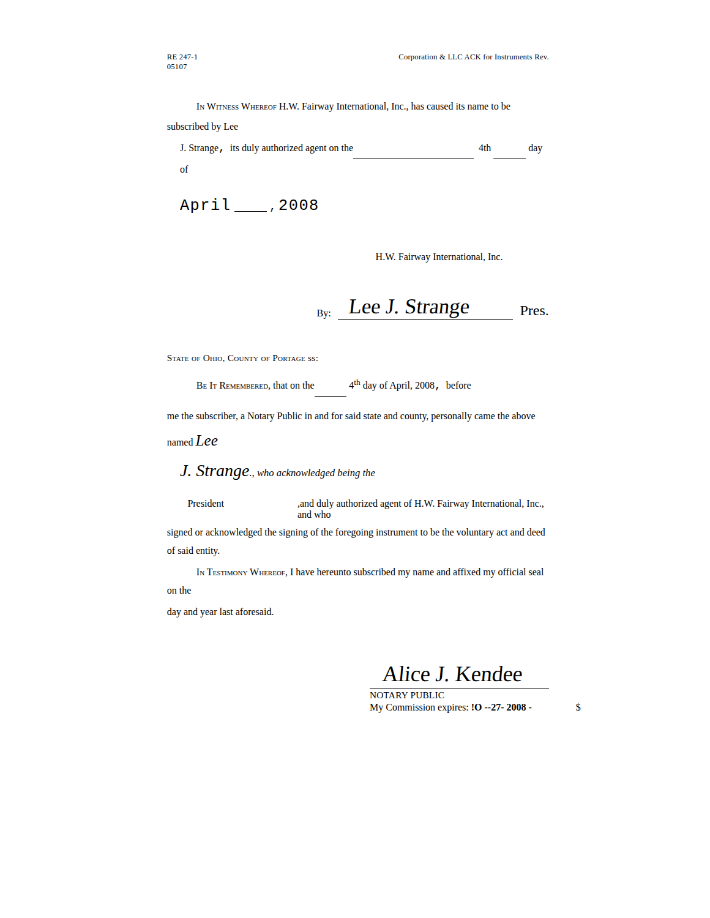RE 247-1
05107
Corporation & LLC ACK for Instruments Rev.
In Witness Whereof H.W. Fairway International, Inc., has caused its name to be subscribed by Lee
J. Strange, its duly authorized agent on the 4th day of
April , 2008
H.W. Fairway International, Inc.
By: Lee J. Strange Pres.
State of Ohio, County of Portage ss:
Be It Remembered, that on the 4th day of April, 2008, before
me the subscriber, a Notary Public in and for said state and county, personally came the above named Lee
J. Strange., who acknowledged being the
President ,and duly authorized agent of H.W. Fairway International, Inc., and who
signed or acknowledged the signing of the foregoing instrument to be the voluntary act and deed of said entity.
In Testimony Whereof, I have hereunto subscribed my name and affixed my official seal on the
day and year last aforesaid.
Alice J. Kendee
NOTARY PUBLIC
My Commission expires: !O --27- 2008 -$